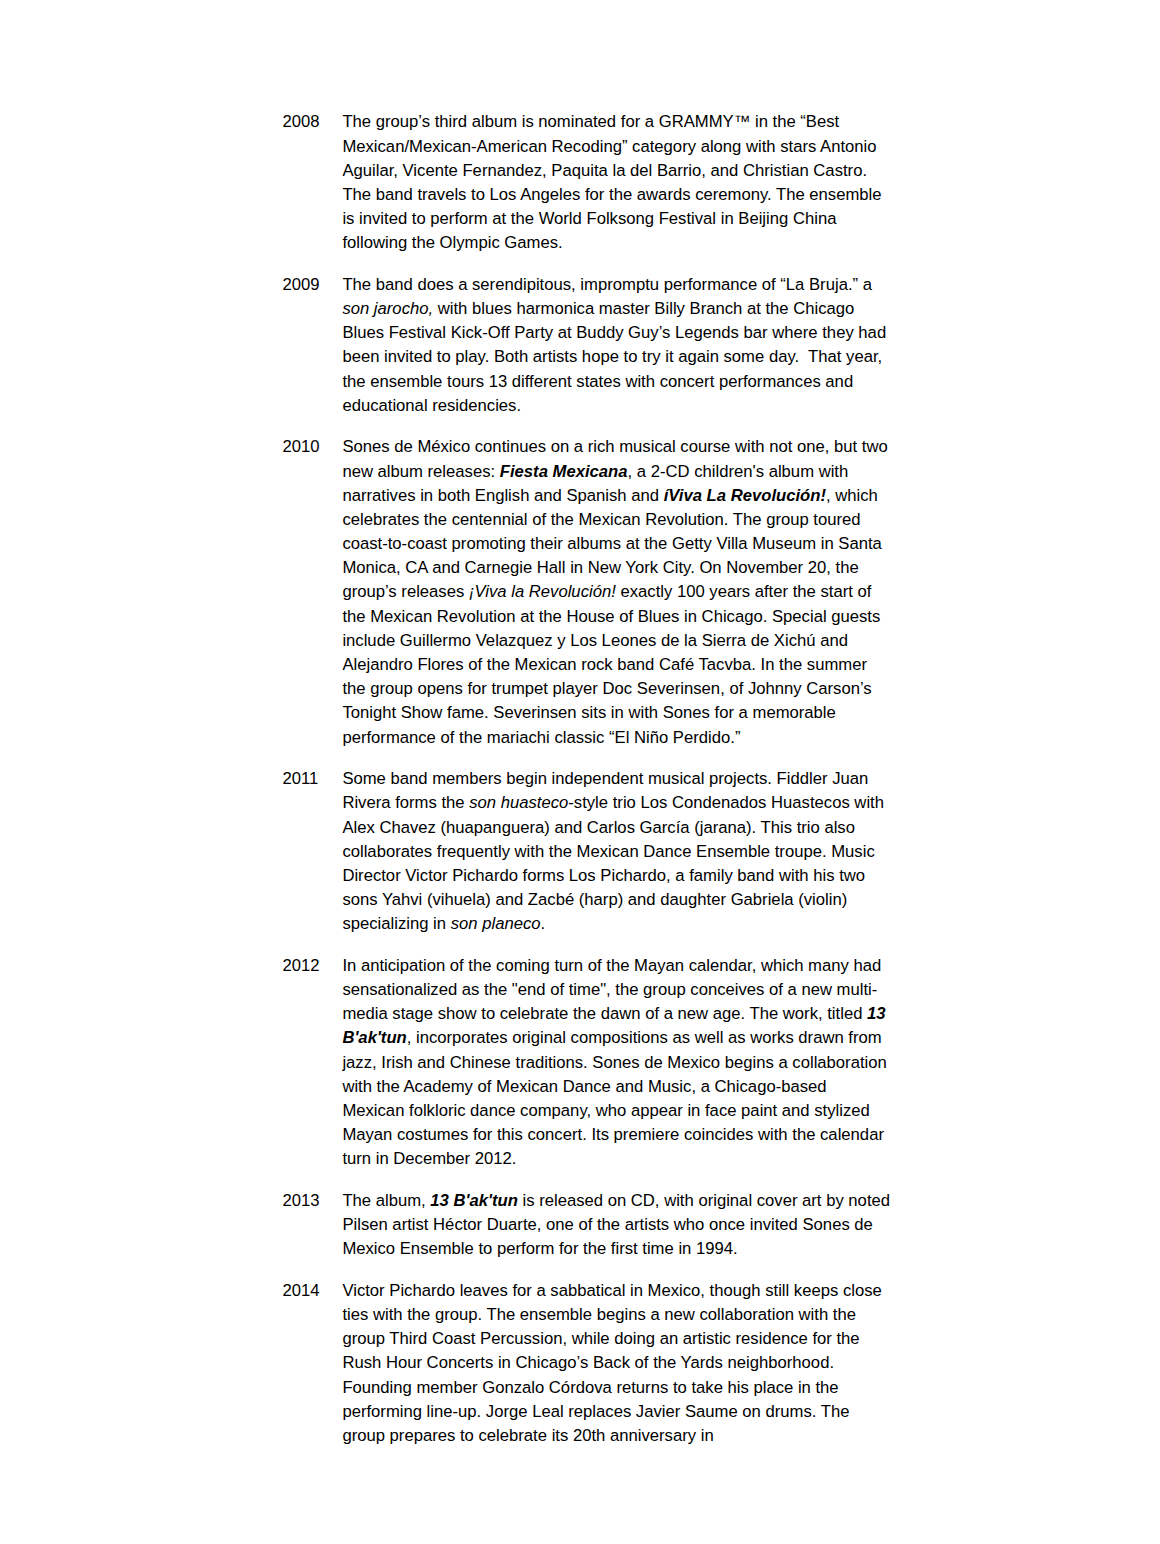2008
The group’s third album is nominated for a GRAMMY™ in the “Best Mexican/Mexican-American Recoding” category along with stars Antonio Aguilar, Vicente Fernandez, Paquita la del Barrio, and Christian Castro. The band travels to Los Angeles for the awards ceremony. The ensemble is invited to perform at the World Folksong Festival in Beijing China following the Olympic Games.
2009
The band does a serendipitous, impromptu performance of “La Bruja.” a son jarocho, with blues harmonica master Billy Branch at the Chicago Blues Festival Kick-Off Party at Buddy Guy’s Legends bar where they had been invited to play. Both artists hope to try it again some day. That year, the ensemble tours 13 different states with concert performances and educational residencies.
2010
Sones de México continues on a rich musical course with not one, but two new album releases: Fiesta Mexicana, a 2-CD children's album with narratives in both English and Spanish and íViva La Revolución!, which celebrates the centennial of the Mexican Revolution. The group toured coast-to-coast promoting their albums at the Getty Villa Museum in Santa Monica, CA and Carnegie Hall in New York City. On November 20, the group’s releases ¡Viva la Revolución! exactly 100 years after the start of the Mexican Revolution at the House of Blues in Chicago. Special guests include Guillermo Velazquez y Los Leones de la Sierra de Xichú and Alejandro Flores of the Mexican rock band Café Tacvba. In the summer the group opens for trumpet player Doc Severinsen, of Johnny Carson’s Tonight Show fame. Severinsen sits in with Sones for a memorable performance of the mariachi classic “El Niño Perdido.”
2011
Some band members begin independent musical projects. Fiddler Juan Rivera forms the son huasteco-style trio Los Condenados Huastecos with Alex Chavez (huapanguera) and Carlos García (jarana). This trio also collaborates frequently with the Mexican Dance Ensemble troupe. Music Director Victor Pichardo forms Los Pichardo, a family band with his two sons Yahvi (vihuela) and Zacbé (harp) and daughter Gabriela (violin) specializing in son planeco.
2012
In anticipation of the coming turn of the Mayan calendar, which many had sensationalized as the "end of time", the group conceives of a new multi-media stage show to celebrate the dawn of a new age. The work, titled 13 B'ak'tun, incorporates original compositions as well as works drawn from jazz, Irish and Chinese traditions. Sones de Mexico begins a collaboration with the Academy of Mexican Dance and Music, a Chicago-based Mexican folkloric dance company, who appear in face paint and stylized Mayan costumes for this concert. Its premiere coincides with the calendar turn in December 2012.
2013
The album, 13 B'ak'tun is released on CD, with original cover art by noted Pilsen artist Héctor Duarte, one of the artists who once invited Sones de Mexico Ensemble to perform for the first time in 1994.
2014
Victor Pichardo leaves for a sabbatical in Mexico, though still keeps close ties with the group. The ensemble begins a new collaboration with the group Third Coast Percussion, while doing an artistic residence for the Rush Hour Concerts in Chicago’s Back of the Yards neighborhood. Founding member Gonzalo Córdova returns to take his place in the performing line-up. Jorge Leal replaces Javier Saume on drums. The group prepares to celebrate its 20th anniversary in